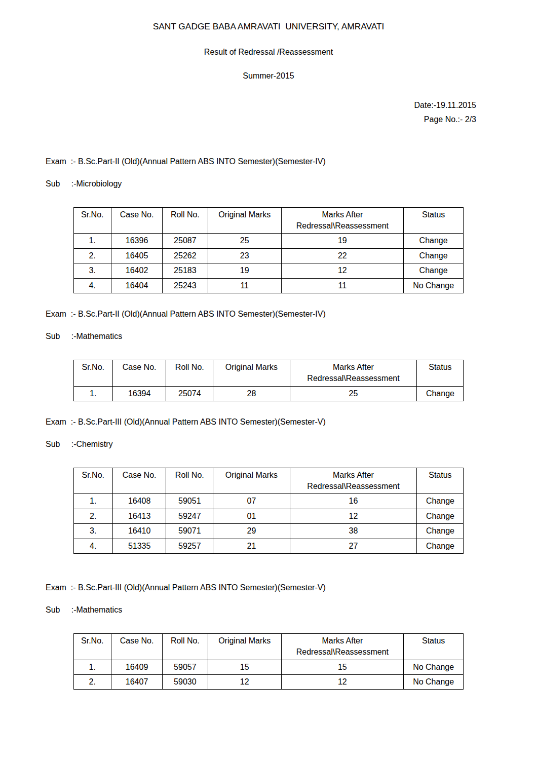SANT GADGE BABA AMRAVATI UNIVERSITY, AMRAVATI
Result of Redressal /Reassessment
Summer-2015
Date:-19.11.2015
Page No.:- 2/3
Exam :- B.Sc.Part-II (Old)(Annual Pattern ABS INTO Semester)(Semester-IV)
Sub :-Microbiology
| Sr.No. | Case No. | Roll No. | Original Marks | Marks After Redressal\Reassessment | Status |
| --- | --- | --- | --- | --- | --- |
| 1. | 16396 | 25087 | 25 | 19 | Change |
| 2. | 16405 | 25262 | 23 | 22 | Change |
| 3. | 16402 | 25183 | 19 | 12 | Change |
| 4. | 16404 | 25243 | 11 | 11 | No Change |
Exam :- B.Sc.Part-II (Old)(Annual Pattern ABS INTO Semester)(Semester-IV)
Sub :-Mathematics
| Sr.No. | Case No. | Roll No. | Original Marks | Marks After Redressal\Reassessment | Status |
| --- | --- | --- | --- | --- | --- |
| 1. | 16394 | 25074 | 28 | 25 | Change |
Exam :- B.Sc.Part-III (Old)(Annual Pattern ABS INTO Semester)(Semester-V)
Sub :-Chemistry
| Sr.No. | Case No. | Roll No. | Original Marks | Marks After Redressal\Reassessment | Status |
| --- | --- | --- | --- | --- | --- |
| 1. | 16408 | 59051 | 07 | 16 | Change |
| 2. | 16413 | 59247 | 01 | 12 | Change |
| 3. | 16410 | 59071 | 29 | 38 | Change |
| 4. | 51335 | 59257 | 21 | 27 | Change |
Exam :- B.Sc.Part-III (Old)(Annual Pattern ABS INTO Semester)(Semester-V)
Sub :-Mathematics
| Sr.No. | Case No. | Roll No. | Original Marks | Marks After Redressal\Reassessment | Status |
| --- | --- | --- | --- | --- | --- |
| 1. | 16409 | 59057 | 15 | 15 | No Change |
| 2. | 16407 | 59030 | 12 | 12 | No Change |